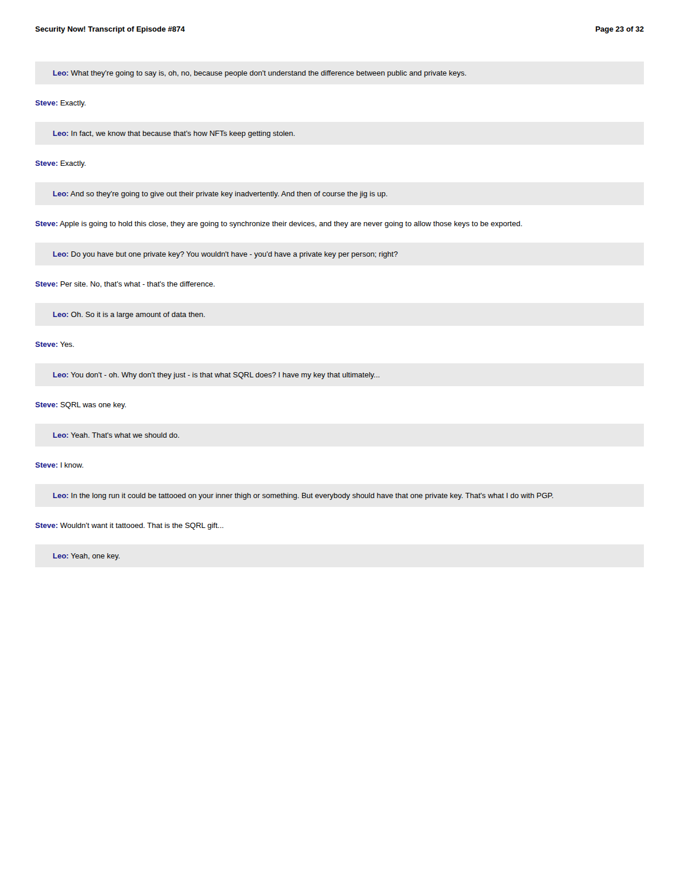Security Now! Transcript of Episode #874
Page 23 of 32
Leo: What they're going to say is, oh, no, because people don't understand the difference between public and private keys.
Steve: Exactly.
Leo: In fact, we know that because that's how NFTs keep getting stolen.
Steve: Exactly.
Leo: And so they're going to give out their private key inadvertently. And then of course the jig is up.
Steve: Apple is going to hold this close, they are going to synchronize their devices, and they are never going to allow those keys to be exported.
Leo: Do you have but one private key? You wouldn't have - you'd have a private key per person; right?
Steve: Per site. No, that's what - that's the difference.
Leo: Oh. So it is a large amount of data then.
Steve: Yes.
Leo: You don't - oh. Why don't they just - is that what SQRL does? I have my key that ultimately...
Steve: SQRL was one key.
Leo: Yeah. That's what we should do.
Steve: I know.
Leo: In the long run it could be tattooed on your inner thigh or something. But everybody should have that one private key. That's what I do with PGP.
Steve: Wouldn't want it tattooed. That is the SQRL gift...
Leo: Yeah, one key.